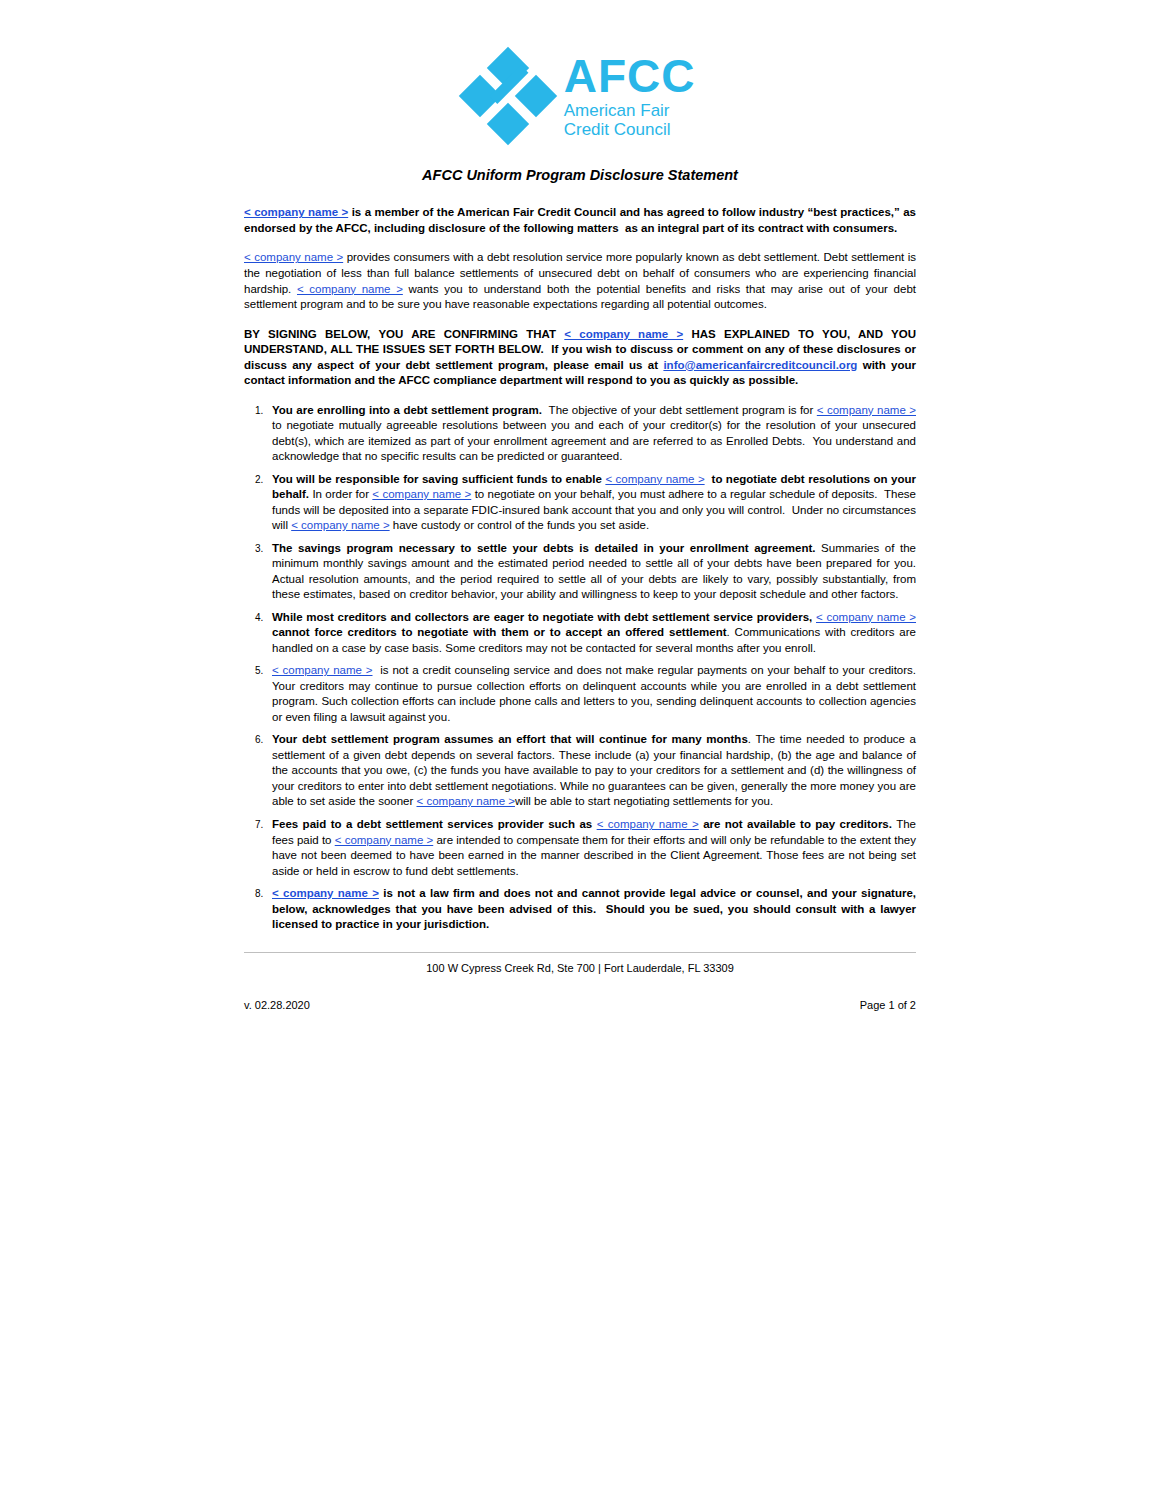AFCC
American Fair
Credit Council
AFCC Uniform Program Disclosure Statement
< company name > is a member of the American Fair Credit Council and has agreed to follow industry “best practices,” as endorsed by the AFCC, including disclosure of the following matters as an integral part of its contract with consumers.
< company name > provides consumers with a debt resolution service more popularly known as debt settlement. Debt settlement is the negotiation of less than full balance settlements of unsecured debt on behalf of consumers who are experiencing financial hardship. < company name > wants you to understand both the potential benefits and risks that may arise out of your debt settlement program and to be sure you have reasonable expectations regarding all potential outcomes.
BY SIGNING BELOW, YOU ARE CONFIRMING THAT < company name > HAS EXPLAINED TO YOU, AND YOU UNDERSTAND, ALL THE ISSUES SET FORTH BELOW. If you wish to discuss or comment on any of these disclosures or discuss any aspect of your debt settlement program, please email us at info@americanfaircreditcouncil.org with your contact information and the AFCC compliance department will respond to you as quickly as possible.
You are enrolling into a debt settlement program. The objective of your debt settlement program is for < company name > to negotiate mutually agreeable resolutions between you and each of your creditor(s) for the resolution of your unsecured debt(s), which are itemized as part of your enrollment agreement and are referred to as Enrolled Debts. You understand and acknowledge that no specific results can be predicted or guaranteed.
You will be responsible for saving sufficient funds to enable < company name > to negotiate debt resolutions on your behalf. In order for < company name > to negotiate on your behalf, you must adhere to a regular schedule of deposits. These funds will be deposited into a separate FDIC-insured bank account that you and only you will control. Under no circumstances will < company name > have custody or control of the funds you set aside.
The savings program necessary to settle your debts is detailed in your enrollment agreement. Summaries of the minimum monthly savings amount and the estimated period needed to settle all of your debts have been prepared for you. Actual resolution amounts, and the period required to settle all of your debts are likely to vary, possibly substantially, from these estimates, based on creditor behavior, your ability and willingness to keep to your deposit schedule and other factors.
While most creditors and collectors are eager to negotiate with debt settlement service providers, < company name > cannot force creditors to negotiate with them or to accept an offered settlement. Communications with creditors are handled on a case by case basis. Some creditors may not be contacted for several months after you enroll.
< company name > is not a credit counseling service and does not make regular payments on your behalf to your creditors. Your creditors may continue to pursue collection efforts on delinquent accounts while you are enrolled in a debt settlement program. Such collection efforts can include phone calls and letters to you, sending delinquent accounts to collection agencies or even filing a lawsuit against you.
Your debt settlement program assumes an effort that will continue for many months. The time needed to produce a settlement of a given debt depends on several factors. These include (a) your financial hardship, (b) the age and balance of the accounts that you owe, (c) the funds you have available to pay to your creditors for a settlement and (d) the willingness of your creditors to enter into debt settlement negotiations. While no guarantees can be given, generally the more money you are able to set aside the sooner < company name >will be able to start negotiating settlements for you.
Fees paid to a debt settlement services provider such as < company name > are not available to pay creditors. The fees paid to < company name > are intended to compensate them for their efforts and will only be refundable to the extent they have not been deemed to have been earned in the manner described in the Client Agreement. Those fees are not being set aside or held in escrow to fund debt settlements.
< company name > is not a law firm and does not and cannot provide legal advice or counsel, and your signature, below, acknowledges that you have been advised of this. Should you be sued, you should consult with a lawyer licensed to practice in your jurisdiction.
100 W Cypress Creek Rd, Ste 700 | Fort Lauderdale, FL 33309
v. 02.28.2020
Page 1 of 2